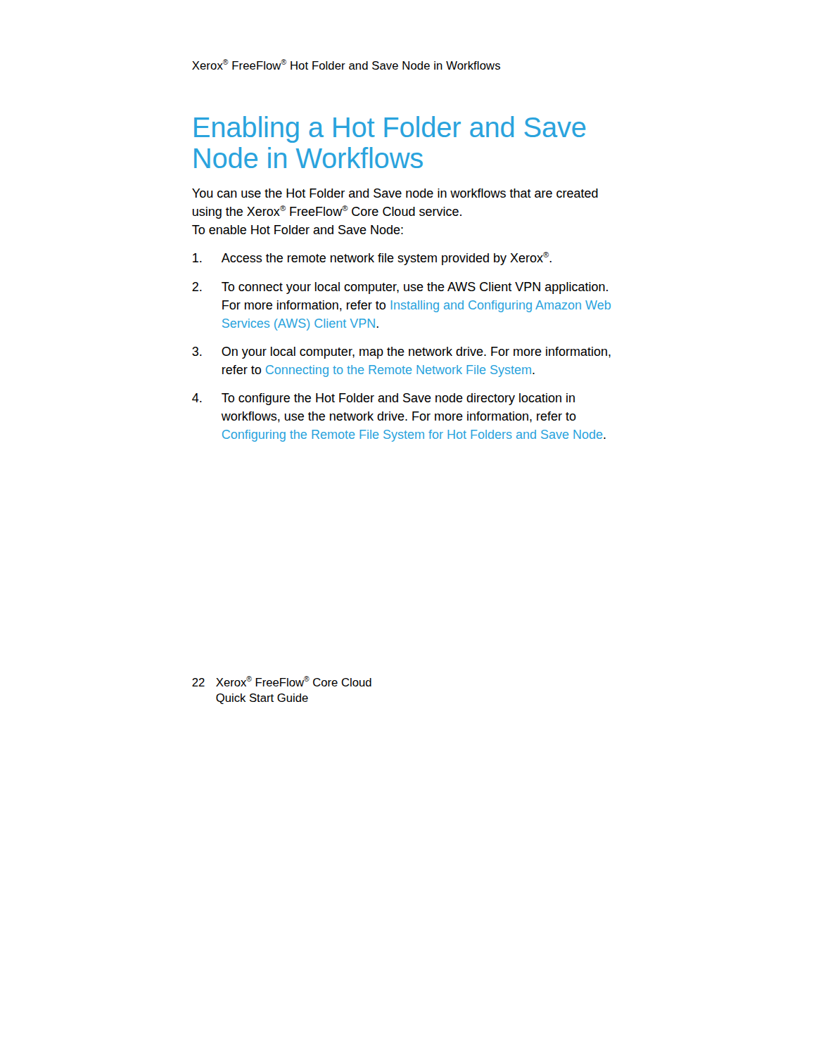Xerox® FreeFlow® Hot Folder and Save Node in Workflows
Enabling a Hot Folder and Save Node in Workflows
You can use the Hot Folder and Save node in workflows that are created using the Xerox® FreeFlow® Core Cloud service.
To enable Hot Folder and Save Node:
Access the remote network file system provided by Xerox®.
To connect your local computer, use the AWS Client VPN application. For more information, refer to Installing and Configuring Amazon Web Services (AWS) Client VPN.
On your local computer, map the network drive. For more information, refer to Connecting to the Remote Network File System.
To configure the Hot Folder and Save node directory location in workflows, use the network drive. For more information, refer to Configuring the Remote File System for Hot Folders and Save Node.
22 Xerox® FreeFlow® Core Cloud
Quick Start Guide